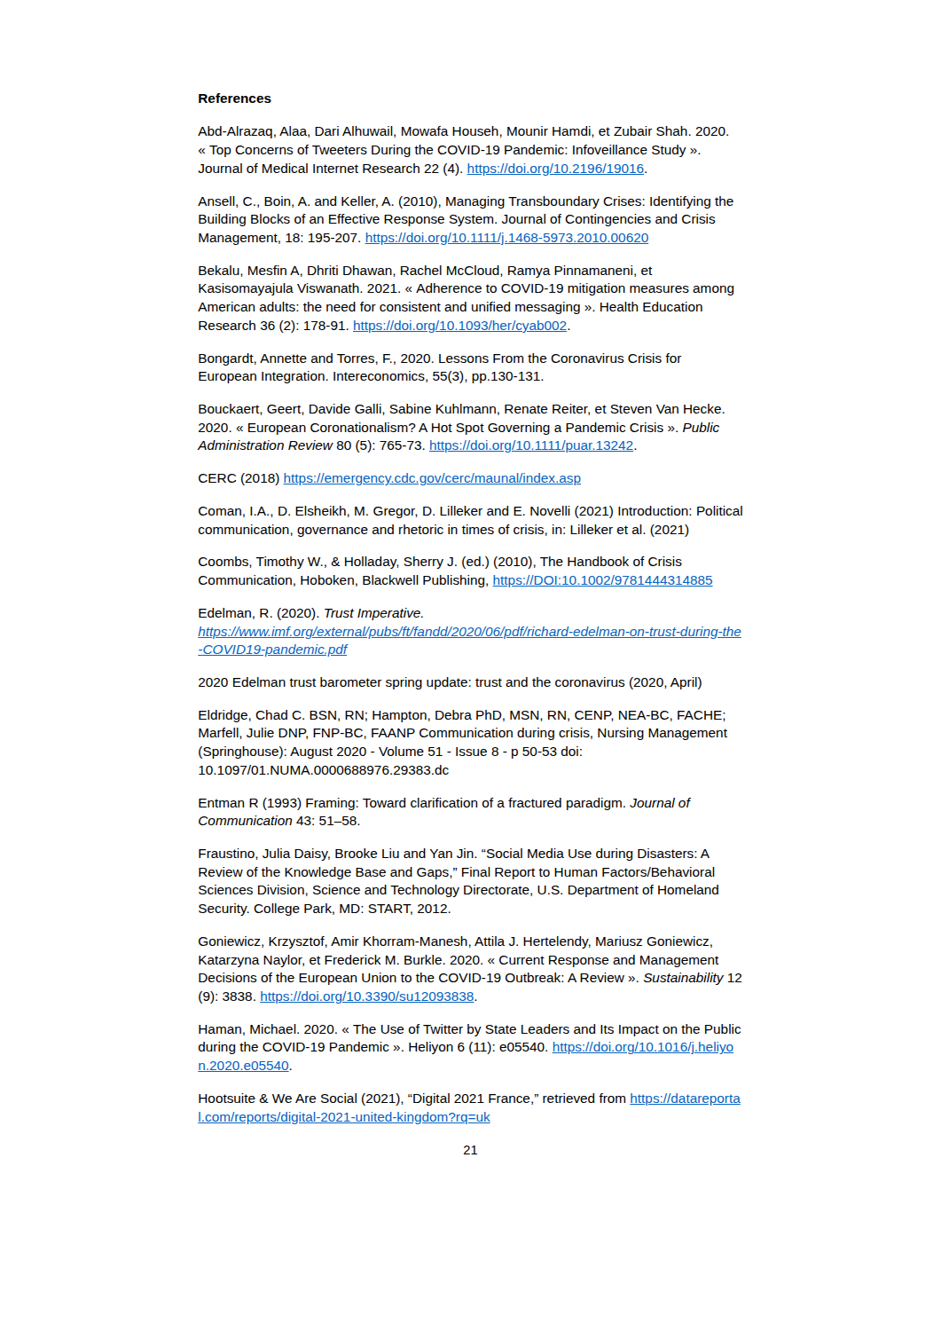References
Abd-Alrazaq, Alaa, Dari Alhuwail, Mowafa Househ, Mounir Hamdi, et Zubair Shah. 2020. « Top Concerns of Tweeters During the COVID-19 Pandemic: Infoveillance Study ». Journal of Medical Internet Research 22 (4). https://doi.org/10.2196/19016.
Ansell, C., Boin, A. and Keller, A. (2010), Managing Transboundary Crises: Identifying the Building Blocks of an Effective Response System. Journal of Contingencies and Crisis Management, 18: 195-207. https://doi.org/10.1111/j.1468-5973.2010.00620
Bekalu, Mesfin A, Dhriti Dhawan, Rachel McCloud, Ramya Pinnamaneni, et Kasisomayajula Viswanath. 2021. « Adherence to COVID-19 mitigation measures among American adults: the need for consistent and unified messaging ». Health Education Research 36 (2): 178-91. https://doi.org/10.1093/her/cyab002.
Bongardt, Annette and Torres, F., 2020. Lessons From the Coronavirus Crisis for European Integration. Intereconomics, 55(3), pp.130-131.
Bouckaert, Geert, Davide Galli, Sabine Kuhlmann, Renate Reiter, et Steven Van Hecke. 2020. « European Coronationalism? A Hot Spot Governing a Pandemic Crisis ». Public Administration Review 80 (5): 765-73. https://doi.org/10.1111/puar.13242.
CERC (2018) https://emergency.cdc.gov/cerc/maunal/index.asp
Coman, I.A., D. Elsheikh, M. Gregor, D. Lilleker and E. Novelli (2021) Introduction: Political communication, governance and rhetoric in times of crisis, in: Lilleker et al. (2021)
Coombs, Timothy W., & Holladay, Sherry J. (ed.) (2010), The Handbook of Crisis Communication, Hoboken, Blackwell Publishing, https://DOI:10.1002/9781444314885
Edelman, R. (2020). Trust Imperative.
https://www.imf.org/external/pubs/ft/fandd/2020/06/pdf/richard-edelman-on-trust-during-the-COVID19-pandemic.pdf
2020 Edelman trust barometer spring update: trust and the coronavirus (2020, April)
Eldridge, Chad C. BSN, RN; Hampton, Debra PhD, MSN, RN, CENP, NEA-BC, FACHE; Marfell, Julie DNP, FNP-BC, FAANP Communication during crisis, Nursing Management (Springhouse): August 2020 - Volume 51 - Issue 8 - p 50-53 doi: 10.1097/01.NUMA.0000688976.29383.dc
Entman R (1993) Framing: Toward clarification of a fractured paradigm. Journal of Communication 43: 51–58.
Fraustino, Julia Daisy, Brooke Liu and Yan Jin. “Social Media Use during Disasters: A Review of the Knowledge Base and Gaps,” Final Report to Human Factors/Behavioral Sciences Division, Science and Technology Directorate, U.S. Department of Homeland Security. College Park, MD: START, 2012.
Goniewicz, Krzysztof, Amir Khorram-Manesh, Attila J. Hertelendy, Mariusz Goniewicz, Katarzyna Naylor, et Frederick M. Burkle. 2020. « Current Response and Management Decisions of the European Union to the COVID-19 Outbreak: A Review ». Sustainability 12 (9): 3838. https://doi.org/10.3390/su12093838.
Haman, Michael. 2020. « The Use of Twitter by State Leaders and Its Impact on the Public during the COVID-19 Pandemic ». Heliyon 6 (11): e05540. https://doi.org/10.1016/j.heliyon.2020.e05540.
Hootsuite & We Are Social (2021), “Digital 2021 France,” retrieved from https://datareportal.com/reports/digital-2021-united-kingdom?rq=uk
21